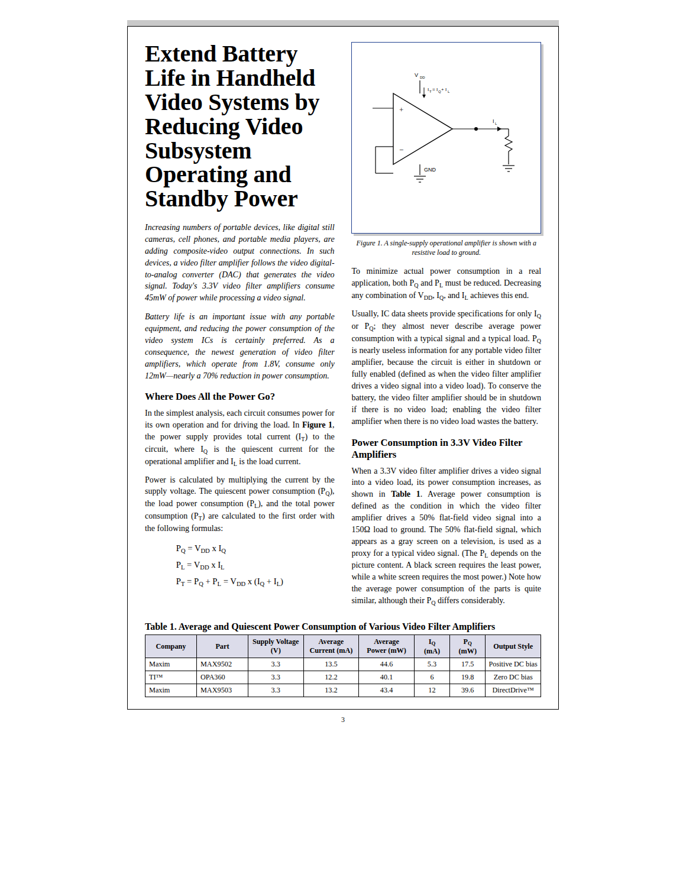Extend Battery Life in Handheld Video Systems by Reducing Video Subsystem Operating and Standby Power
Increasing numbers of portable devices, like digital still cameras, cell phones, and portable media players, are adding composite-video output connections. In such devices, a video filter amplifier follows the video digital-to-analog converter (DAC) that generates the video signal. Today's 3.3V video filter amplifiers consume 45mW of power while processing a video signal.
Battery life is an important issue with any portable equipment, and reducing the power consumption of the video system ICs is certainly preferred. As a consequence, the newest generation of video filter amplifiers, which operate from 1.8V, consume only 12mW—nearly a 70% reduction in power consumption.
Where Does All the Power Go?
In the simplest analysis, each circuit consumes power for its own operation and for driving the load. In Figure 1, the power supply provides total current (IT) to the circuit, where IQ is the quiescent current for the operational amplifier and IL is the load current.
Power is calculated by multiplying the current by the supply voltage. The quiescent power consumption (PQ), the load power consumption (PL), and the total power consumption (PT) are calculated to the first order with the following formulas:
PQ = VDD x IQ
PL = VDD x IL
PT = PQ + PL = VDD x (IQ + IL)
+ − V DD I T = I Q + I L GND I L
Figure 1. A single-supply operational amplifier is shown with a resistive load to ground.
To minimize actual power consumption in a real application, both PQ and PL must be reduced. Decreasing any combination of VDD, IQ, and IL achieves this end.
Usually, IC data sheets provide specifications for only IQ or PQ; they almost never describe average power consumption with a typical signal and a typical load. PQ is nearly useless information for any portable video filter amplifier, because the circuit is either in shutdown or fully enabled (defined as when the video filter amplifier drives a video signal into a video load). To conserve the battery, the video filter amplifier should be in shutdown if there is no video load; enabling the video filter amplifier when there is no video load wastes the battery.
Power Consumption in 3.3V Video Filter Amplifiers
When a 3.3V video filter amplifier drives a video signal into a video load, its power consumption increases, as shown in Table 1. Average power consumption is defined as the condition in which the video filter amplifier drives a 50% flat-field video signal into a 150Ω load to ground. The 50% flat-field signal, which appears as a gray screen on a television, is used as a proxy for a typical video signal. (The PL depends on the picture content. A black screen requires the least power, while a white screen requires the most power.) Note how the average power consumption of the parts is quite similar, although their PQ differs considerably.
Table 1. Average and Quiescent Power Consumption of Various Video Filter Amplifiers
| Company | Part | Supply Voltage (V) | Average Current (mA) | Average Power (mW) | I Q (mA) | P Q (mW) | Output Style |
| --- | --- | --- | --- | --- | --- | --- | --- |
| Maxim | MAX9502 | 3.3 | 13.5 | 44.6 | 5.3 | 17.5 | Positive DC bias |
| TI™ | OPA360 | 3.3 | 12.2 | 40.1 | 6 | 19.8 | Zero DC bias |
| Maxim | MAX9503 | 3.3 | 13.2 | 43.4 | 12 | 39.6 | DirectDrive™ |
3